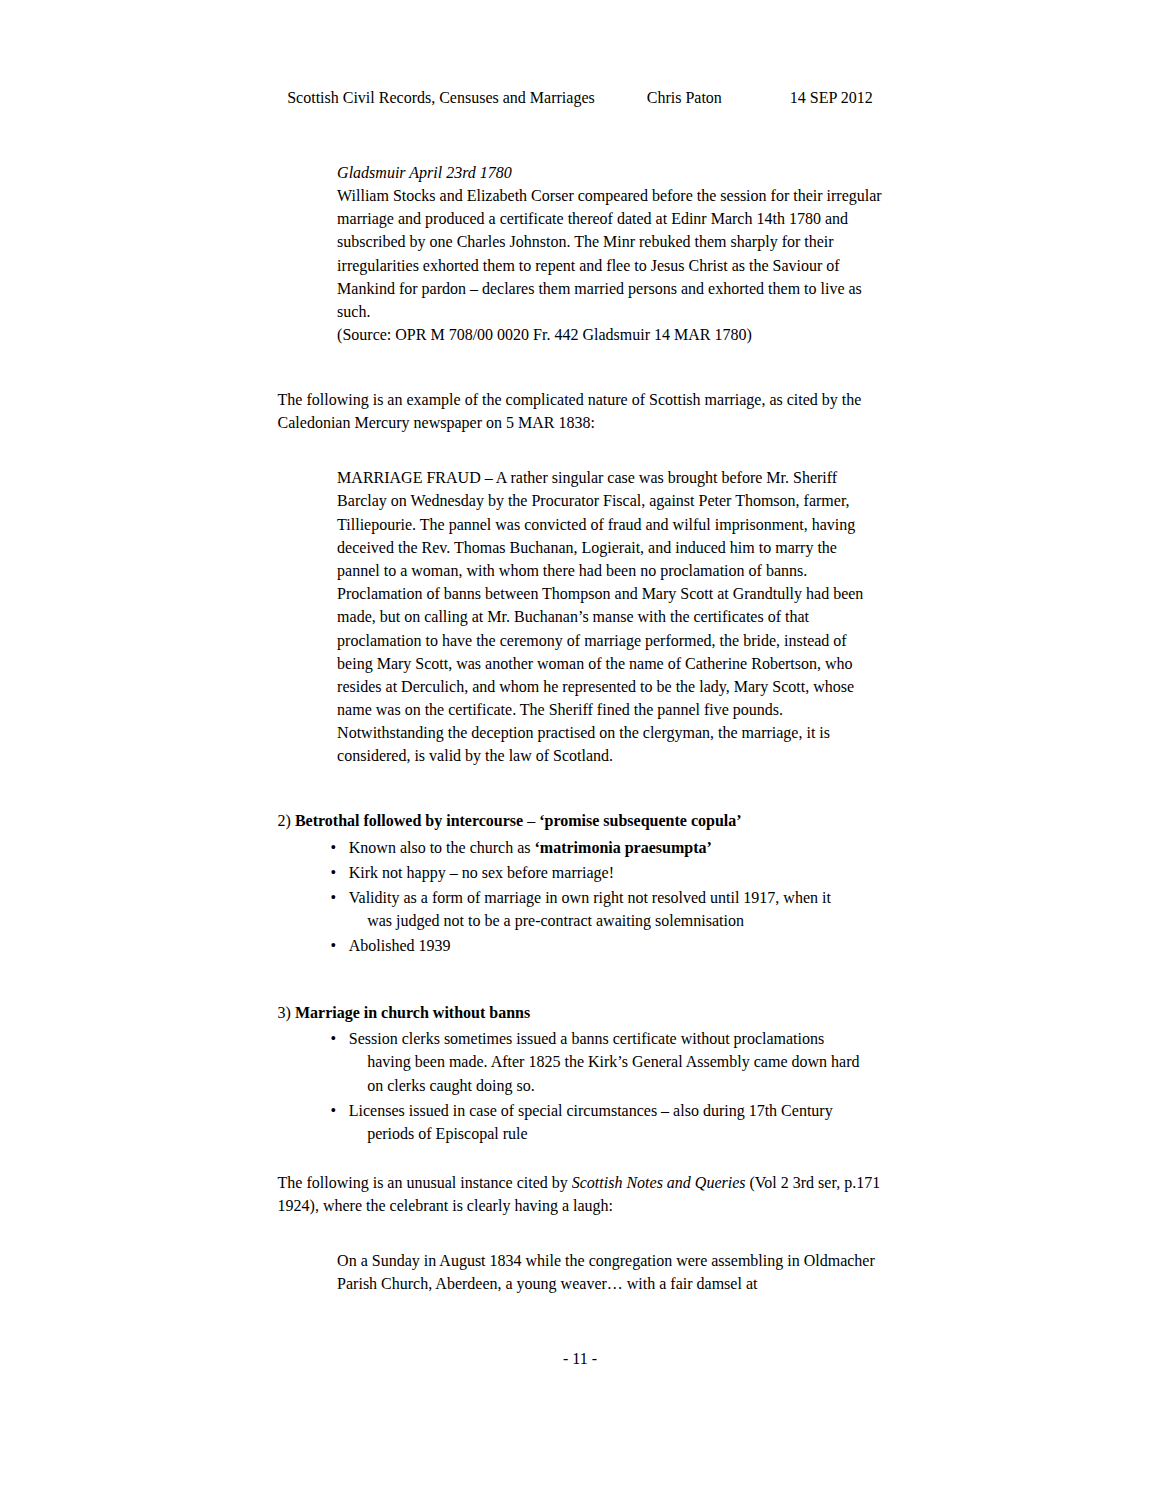Scottish Civil Records, Censuses and Marriages Chris Paton 14 SEP 2012
Gladsmuir April 23rd 1780
William Stocks and Elizabeth Corser compeared before the session for their irregular marriage and produced a certificate thereof dated at Edinr March 14th 1780 and subscribed by one Charles Johnston. The Minr rebuked them sharply for their irregularities exhorted them to repent and flee to Jesus Christ as the Saviour of Mankind for pardon – declares them married persons and exhorted them to live as such.
(Source: OPR M 708/00 0020 Fr. 442 Gladsmuir 14 MAR 1780)
The following is an example of the complicated nature of Scottish marriage, as cited by the Caledonian Mercury newspaper on 5 MAR 1838:
MARRIAGE FRAUD – A rather singular case was brought before Mr. Sheriff Barclay on Wednesday by the Procurator Fiscal, against Peter Thomson, farmer, Tilliepourie. The pannel was convicted of fraud and wilful imprisonment, having deceived the Rev. Thomas Buchanan, Logierait, and induced him to marry the pannel to a woman, with whom there had been no proclamation of banns. Proclamation of banns between Thompson and Mary Scott at Grandtully had been made, but on calling at Mr. Buchanan’s manse with the certificates of that proclamation to have the ceremony of marriage performed, the bride, instead of being Mary Scott, was another woman of the name of Catherine Robertson, who resides at Derculich, and whom he represented to be the lady, Mary Scott, whose name was on the certificate. The Sheriff fined the pannel five pounds. Notwithstanding the deception practised on the clergyman, the marriage, it is considered, is valid by the law of Scotland.
2) Betrothal followed by intercourse – ‘promise subsequente copula’
Known also to the church as ‘matrimonia praesumpta’
Kirk not happy – no sex before marriage!
Validity as a form of marriage in own right not resolved until 1917, when it was judged not to be a pre-contract awaiting solemnisation
Abolished 1939
3) Marriage in church without banns
Session clerks sometimes issued a banns certificate without proclamations having been made. After 1825 the Kirk’s General Assembly came down hard on clerks caught doing so.
Licenses issued in case of special circumstances – also during 17th Century periods of Episcopal rule
The following is an unusual instance cited by Scottish Notes and Queries (Vol 2 3rd ser, p.171 1924), where the celebrant is clearly having a laugh:
On a Sunday in August 1834 while the congregation were assembling in Oldmacher Parish Church, Aberdeen, a young weaver… with a fair damsel at
- 11 -